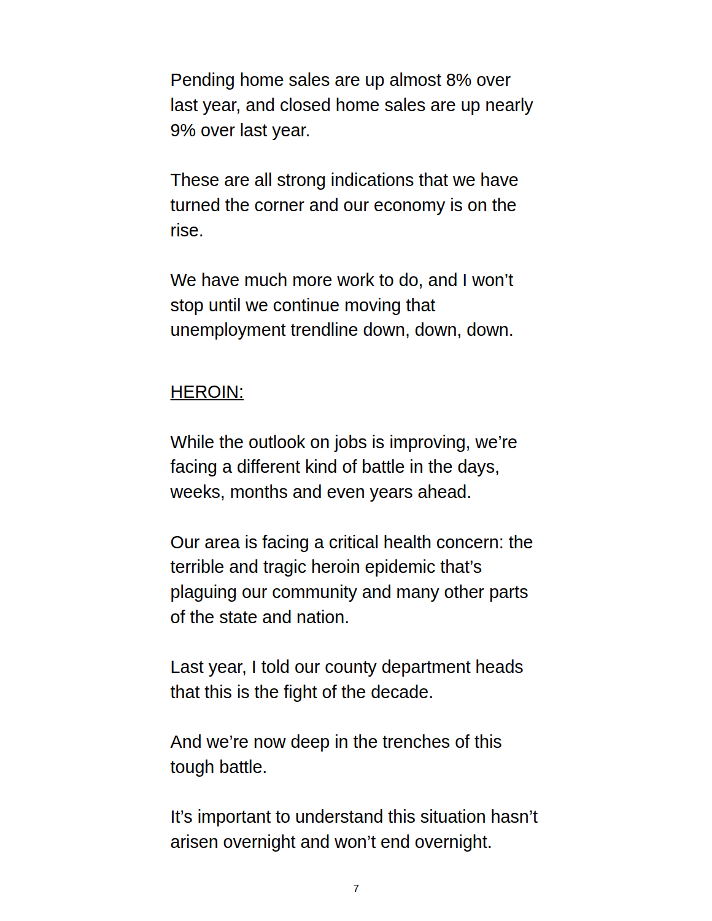Pending home sales are up almost 8% over last year, and closed home sales are up nearly 9% over last year.
These are all strong indications that we have turned the corner and our economy is on the rise.
We have much more work to do, and I won’t stop until we continue moving that unemployment trendline down, down, down.
HEROIN:
While the outlook on jobs is improving, we’re facing a different kind of battle in the days, weeks, months and even years ahead.
Our area is facing a critical health concern: the terrible and tragic heroin epidemic that’s plaguing our community and many other parts of the state and nation.
Last year, I told our county department heads that this is the fight of the decade.
And we’re now deep in the trenches of this tough battle.
It’s important to understand this situation hasn’t arisen overnight and won’t end overnight.
7